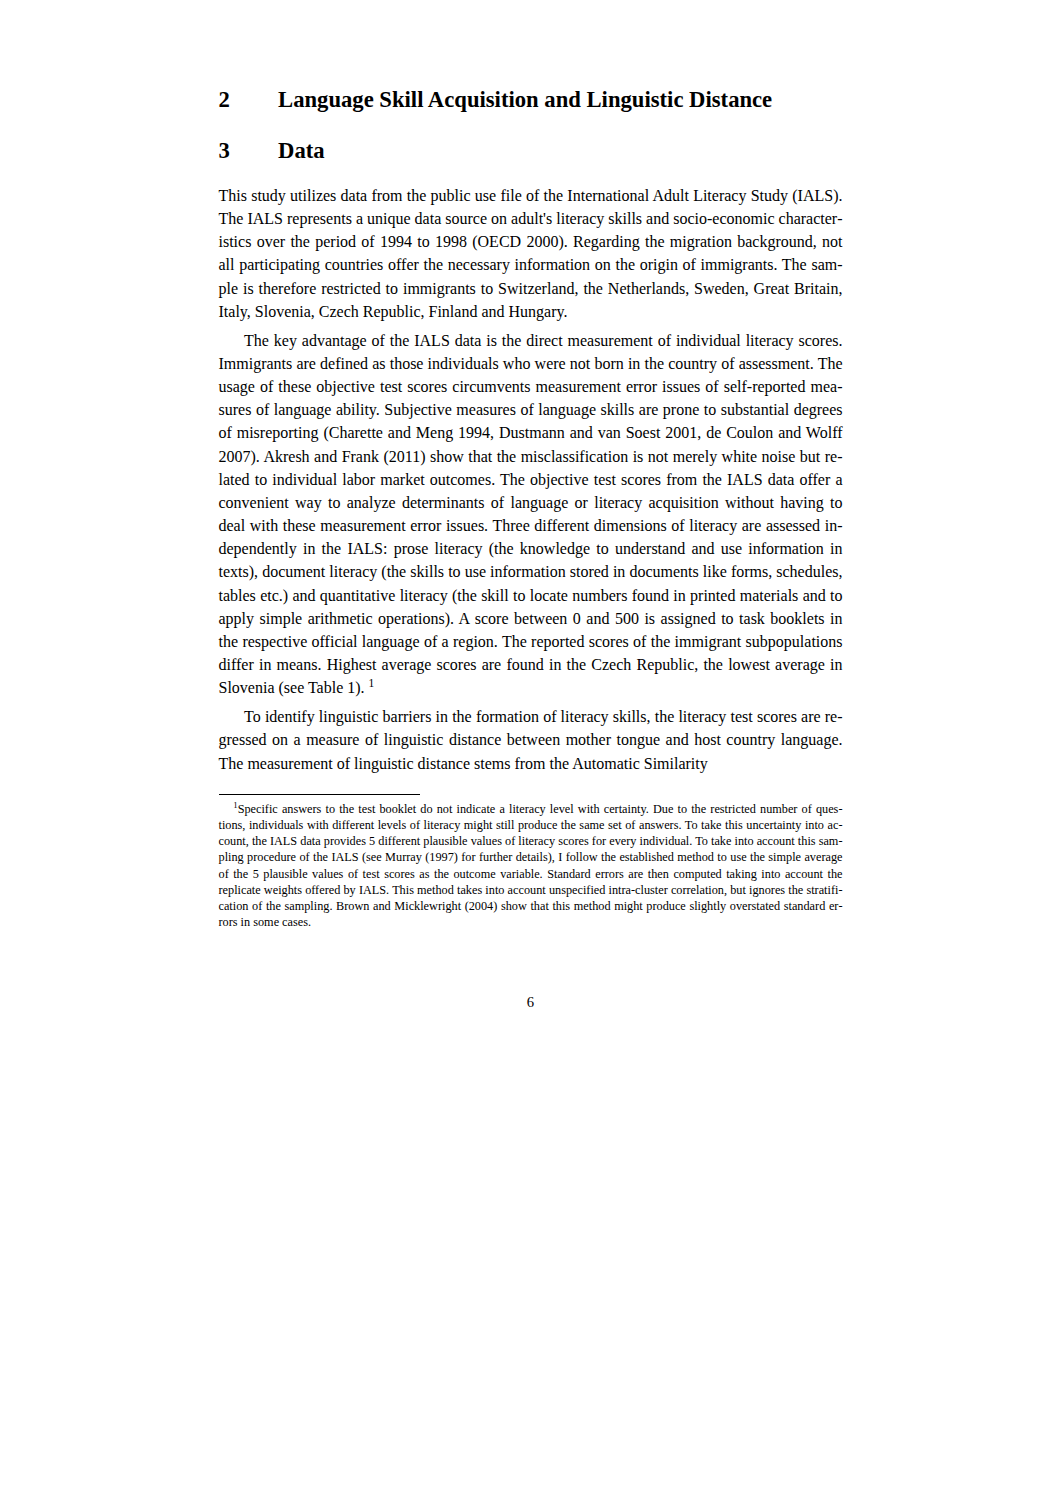2 Language Skill Acquisition and Linguistic Distance
3 Data
This study utilizes data from the public use file of the International Adult Literacy Study (IALS). The IALS represents a unique data source on adult's literacy skills and socio-economic characteristics over the period of 1994 to 1998 (OECD 2000). Regarding the migration background, not all participating countries offer the necessary information on the origin of immigrants. The sample is therefore restricted to immigrants to Switzerland, the Netherlands, Sweden, Great Britain, Italy, Slovenia, Czech Republic, Finland and Hungary.
The key advantage of the IALS data is the direct measurement of individual literacy scores. Immigrants are defined as those individuals who were not born in the country of assessment. The usage of these objective test scores circumvents measurement error issues of self-reported measures of language ability. Subjective measures of language skills are prone to substantial degrees of misreporting (Charette and Meng 1994, Dustmann and van Soest 2001, de Coulon and Wolff 2007). Akresh and Frank (2011) show that the misclassification is not merely white noise but related to individual labor market outcomes. The objective test scores from the IALS data offer a convenient way to analyze determinants of language or literacy acquisition without having to deal with these measurement error issues. Three different dimensions of literacy are assessed independently in the IALS: prose literacy (the knowledge to understand and use information in texts), document literacy (the skills to use information stored in documents like forms, schedules, tables etc.) and quantitative literacy (the skill to locate numbers found in printed materials and to apply simple arithmetic operations). A score between 0 and 500 is assigned to task booklets in the respective official language of a region. The reported scores of the immigrant subpopulations differ in means. Highest average scores are found in the Czech Republic, the lowest average in Slovenia (see Table 1). 1
To identify linguistic barriers in the formation of literacy skills, the literacy test scores are regressed on a measure of linguistic distance between mother tongue and host country language. The measurement of linguistic distance stems from the Automatic Similarity
1Specific answers to the test booklet do not indicate a literacy level with certainty. Due to the restricted number of questions, individuals with different levels of literacy might still produce the same set of answers. To take this uncertainty into account, the IALS data provides 5 different plausible values of literacy scores for every individual. To take into account this sampling procedure of the IALS (see Murray (1997) for further details), I follow the established method to use the simple average of the 5 plausible values of test scores as the outcome variable. Standard errors are then computed taking into account the replicate weights offered by IALS. This method takes into account unspecified intra-cluster correlation, but ignores the stratification of the sampling. Brown and Micklewright (2004) show that this method might produce slightly overstated standard errors in some cases.
6